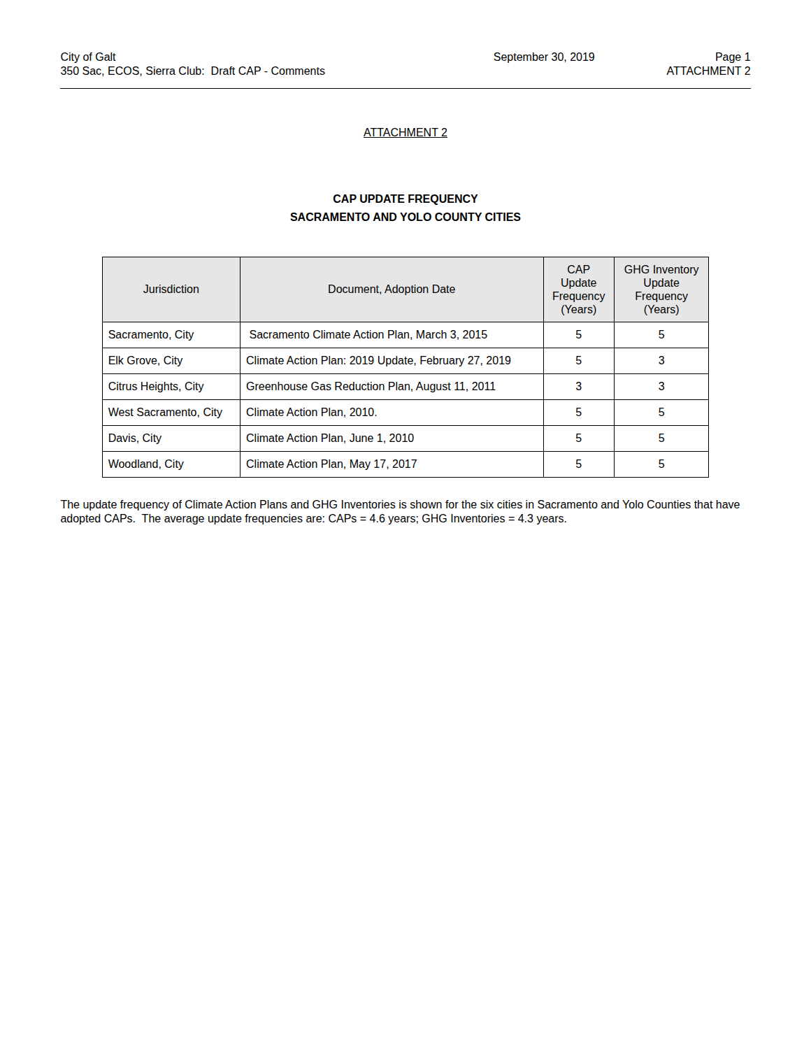| City of Galt | September 30, 2019 | Page 1 |
| 350 Sac, ECOS, Sierra Club: Draft CAP - Comments | | ATTACHMENT 2 |
ATTACHMENT 2
CAP UPDATE FREQUENCY
SACRAMENTO AND YOLO COUNTY CITIES
| Jurisdiction | Document, Adoption Date | CAP Update Frequency (Years) | GHG Inventory Update Frequency (Years) |
| --- | --- | --- | --- |
| Sacramento, City | Sacramento Climate Action Plan, March 3, 2015 | 5 | 5 |
| Elk Grove, City | Climate Action Plan: 2019 Update, February 27, 2019 | 5 | 3 |
| Citrus Heights, City | Greenhouse Gas Reduction Plan, August 11, 2011 | 3 | 3 |
| West Sacramento, City | Climate Action Plan, 2010. | 5 | 5 |
| Davis, City | Climate Action Plan, June 1, 2010 | 5 | 5 |
| Woodland, City | Climate Action Plan, May 17, 2017 | 5 | 5 |
The update frequency of Climate Action Plans and GHG Inventories is shown for the six cities in Sacramento and Yolo Counties that have adopted CAPs. The average update frequencies are: CAPs = 4.6 years; GHG Inventories = 4.3 years.